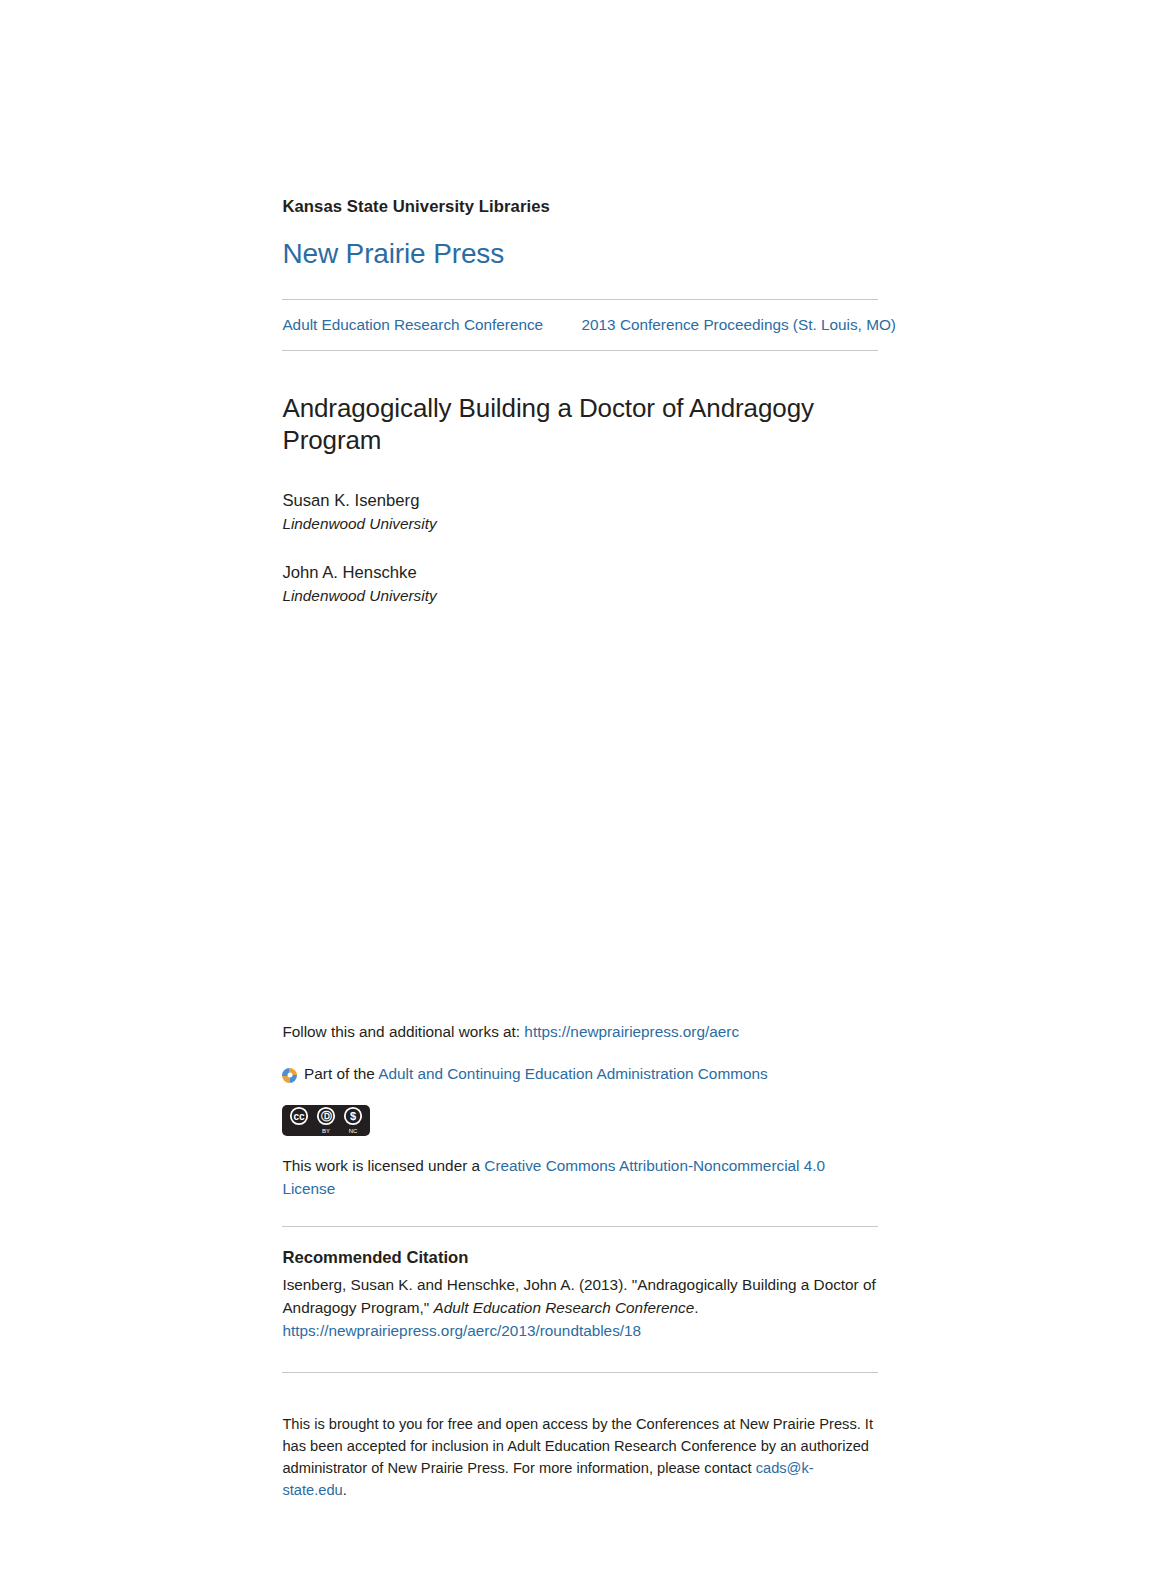Kansas State University Libraries
New Prairie Press
Adult Education Research Conference 2013 Conference Proceedings (St. Louis, MO)
Andragogically Building a Doctor of Andragogy Program
Susan K. Isenberg Lindenwood University
John A. Henschke Lindenwood University
Follow this and additional works at: https://newprairiepress.org/aerc
Part of the Adult and Continuing Education Administration Commons
cc Ⓓ $ BY NC
This work is licensed under a Creative Commons Attribution-Noncommercial 4.0 License
Recommended Citation
Isenberg, Susan K. and Henschke, John A. (2013). "Andragogically Building a Doctor of Andragogy Program," Adult Education Research Conference. https://newprairiepress.org/aerc/2013/roundtables/18
This is brought to you for free and open access by the Conferences at New Prairie Press. It has been accepted for inclusion in Adult Education Research Conference by an authorized administrator of New Prairie Press. For more information, please contact cads@k-state.edu.